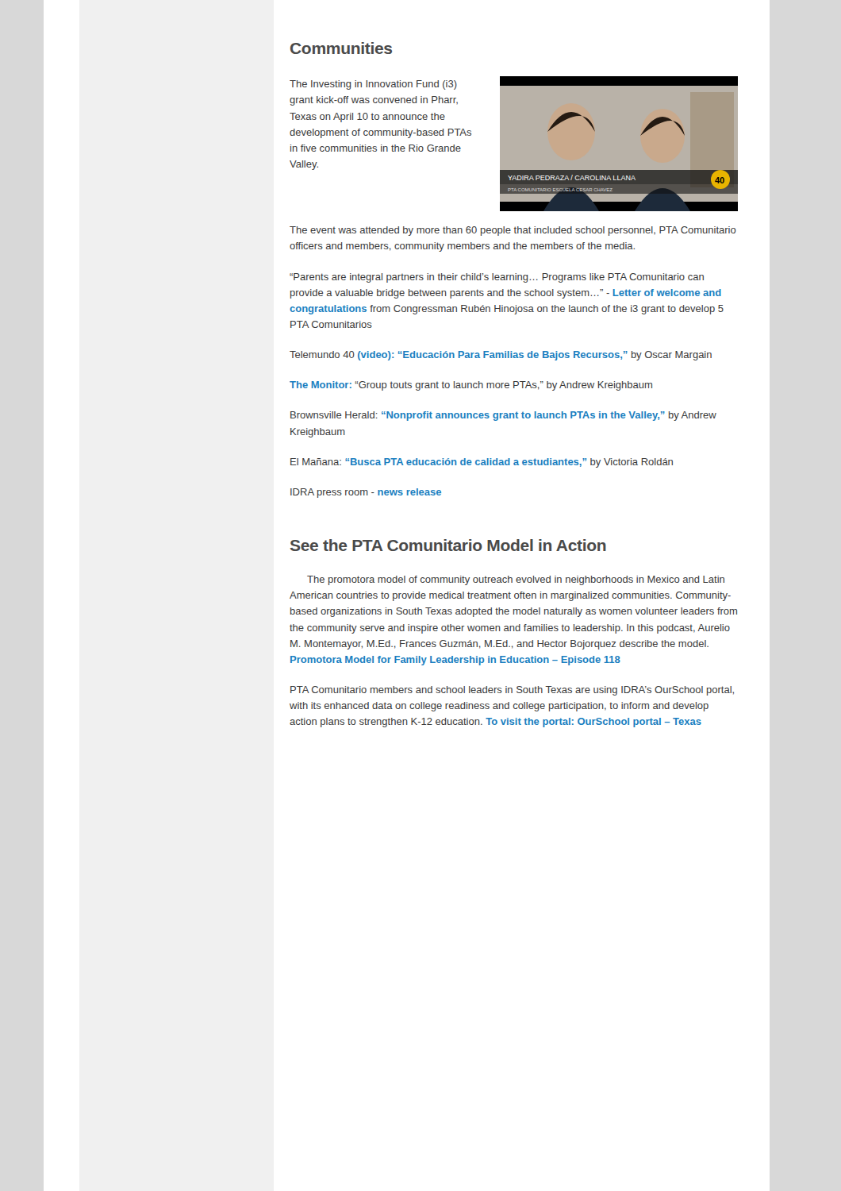Communities
The Investing in Innovation Fund (i3) grant kick-off was convened in Pharr, Texas on April 10 to announce the development of community-based PTAs in five communities in the Rio Grande Valley.
The event was attended by more than 60 people that included school personnel, PTA Comunitario officers and members, community members and the members of the media.
“Parents are integral partners in their child’s learning… Programs like PTA Comunitario can provide a valuable bridge between parents and the school system…” - Letter of welcome and congratulations from Congressman Rubén Hinojosa on the launch of the i3 grant to develop 5 PTA Comunitarios
Telemundo 40 (video): “Educación Para Familias de Bajos Recursos,” by Oscar Margain
The Monitor: “Group touts grant to launch more PTAs,” by Andrew Kreighbaum
Brownsville Herald: “Nonprofit announces grant to launch PTAs in the Valley,” by Andrew Kreighbaum
El Mañana: “Busca PTA educación de calidad a estudiantes,” by Victoria Roldán
IDRA press room - news release
See the PTA Comunitario Model in Action
The promotora model of community outreach evolved in neighborhoods in Mexico and Latin American countries to provide medical treatment often in marginalized communities. Community-based organizations in South Texas adopted the model naturally as women volunteer leaders from the community serve and inspire other women and families to leadership. In this podcast, Aurelio M. Montemayor, M.Ed., Frances Guzmán, M.Ed., and Hector Bojorquez describe the model. Promotora Model for Family Leadership in Education – Episode 118
PTA Comunitario members and school leaders in South Texas are using IDRA’s OurSchool portal, with its enhanced data on college readiness and college participation, to inform and develop action plans to strengthen K-12 education. To visit the portal: OurSchool portal – Texas